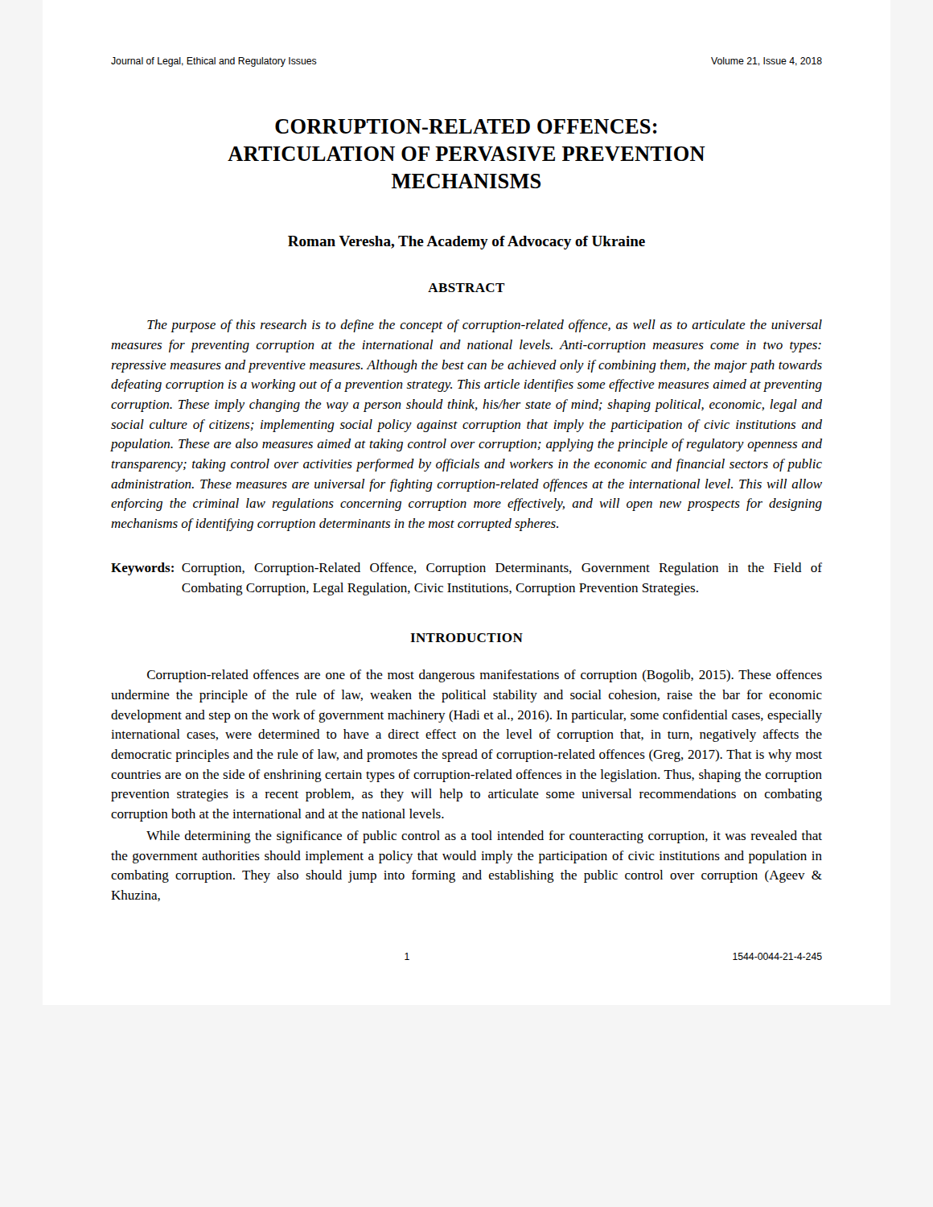Journal of Legal, Ethical and Regulatory Issues Volume 21, Issue 4, 2018
CORRUPTION-RELATED OFFENCES:
ARTICULATION OF PERVASIVE PREVENTION
MECHANISMS
Roman Veresha, The Academy of Advocacy of Ukraine
Abstract
The purpose of this research is to define the concept of corruption-related offence, as well as to articulate the universal measures for preventing corruption at the international and national levels. Anti-corruption measures come in two types: repressive measures and preventive measures. Although the best can be achieved only if combining them, the major path towards defeating corruption is a working out of a prevention strategy. This article identifies some effective measures aimed at preventing corruption. These imply changing the way a person should think, his/her state of mind; shaping political, economic, legal and social culture of citizens; implementing social policy against corruption that imply the participation of civic institutions and population. These are also measures aimed at taking control over corruption; applying the principle of regulatory openness and transparency; taking control over activities performed by officials and workers in the economic and financial sectors of public administration. These measures are universal for fighting corruption-related offences at the international level. This will allow enforcing the criminal law regulations concerning corruption more effectively, and will open new prospects for designing mechanisms of identifying corruption determinants in the most corrupted spheres.
Keywords: Corruption, Corruption-Related Offence, Corruption Determinants, Government Regulation in the Field of Combating Corruption, Legal Regulation, Civic Institutions, Corruption Prevention Strategies.
Introduction
Corruption-related offences are one of the most dangerous manifestations of corruption (Bogolib, 2015). These offences undermine the principle of the rule of law, weaken the political stability and social cohesion, raise the bar for economic development and step on the work of government machinery (Hadi et al., 2016). In particular, some confidential cases, especially international cases, were determined to have a direct effect on the level of corruption that, in turn, negatively affects the democratic principles and the rule of law, and promotes the spread of corruption-related offences (Greg, 2017). That is why most countries are on the side of enshrining certain types of corruption-related offences in the legislation. Thus, shaping the corruption prevention strategies is a recent problem, as they will help to articulate some universal recommendations on combating corruption both at the international and at the national levels.
While determining the significance of public control as a tool intended for counteracting corruption, it was revealed that the government authorities should implement a policy that would imply the participation of civic institutions and population in combating corruption. They also should jump into forming and establishing the public control over corruption (Ageev & Khuzina,
1 1544-0044-21-4-245